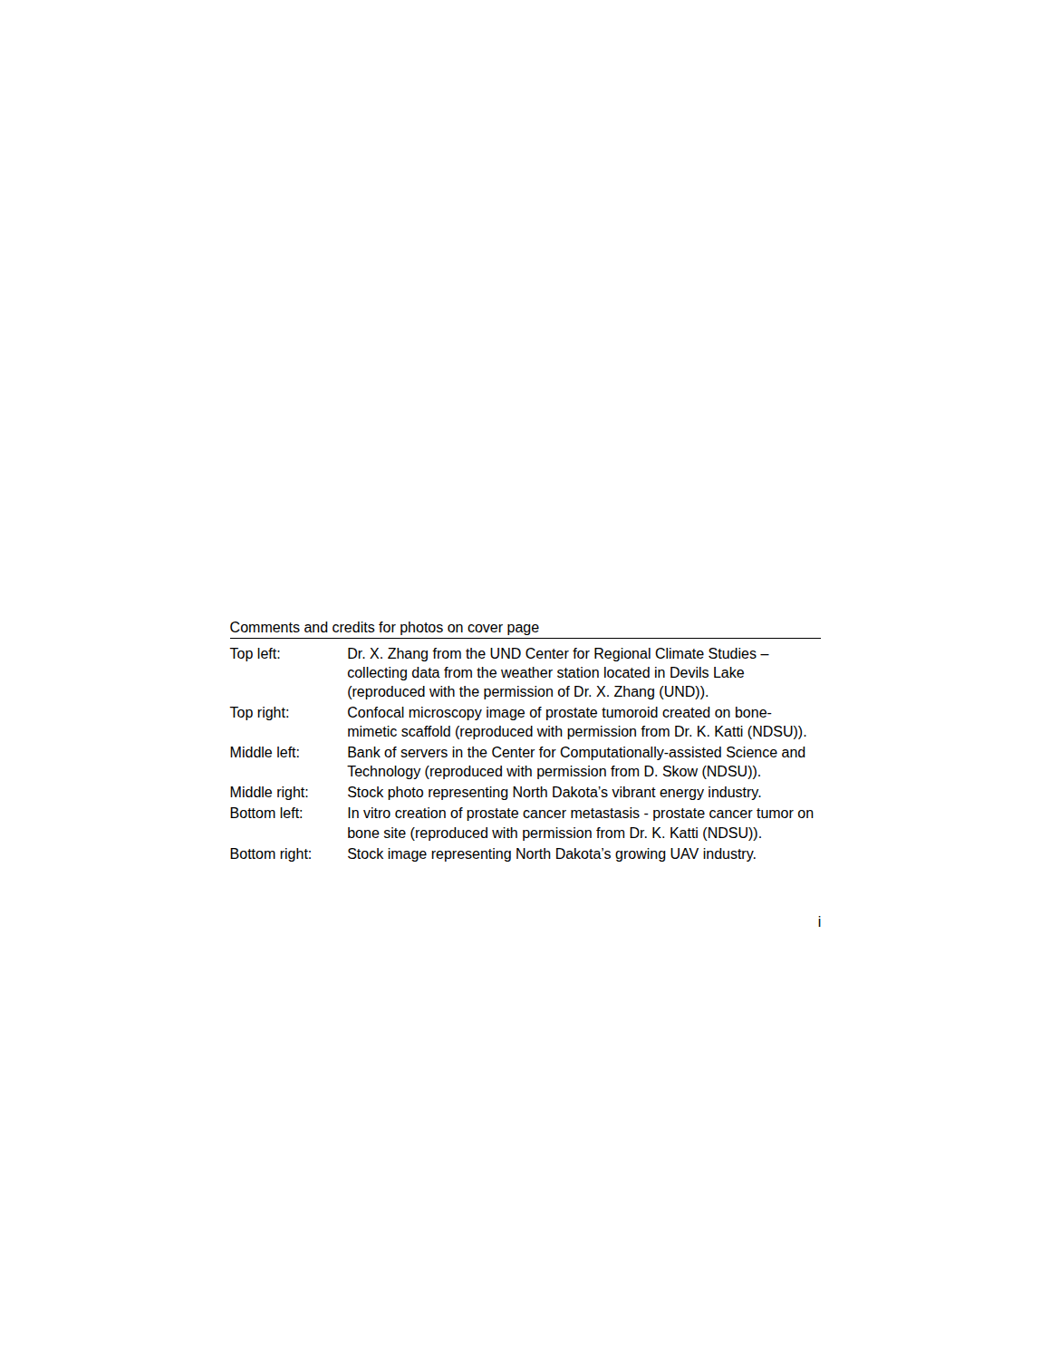Comments and credits for photos on cover page
| Top left: | Dr. X. Zhang from the UND Center for Regional Climate Studies – collecting data from the weather station located in Devils Lake (reproduced with the permission of Dr. X. Zhang (UND)). |
| Top right: | Confocal microscopy image of prostate tumoroid created on bone-mimetic scaffold (reproduced with permission from Dr. K. Katti (NDSU)). |
| Middle left: | Bank of servers in the Center for Computationally-assisted Science and Technology (reproduced with permission from D. Skow (NDSU)). |
| Middle right: | Stock photo representing North Dakota’s vibrant energy industry. |
| Bottom left: | In vitro creation of prostate cancer metastasis - prostate cancer tumor on bone site (reproduced with permission from Dr. K. Katti (NDSU)). |
| Bottom right: | Stock image representing North Dakota’s growing UAV industry. |
i